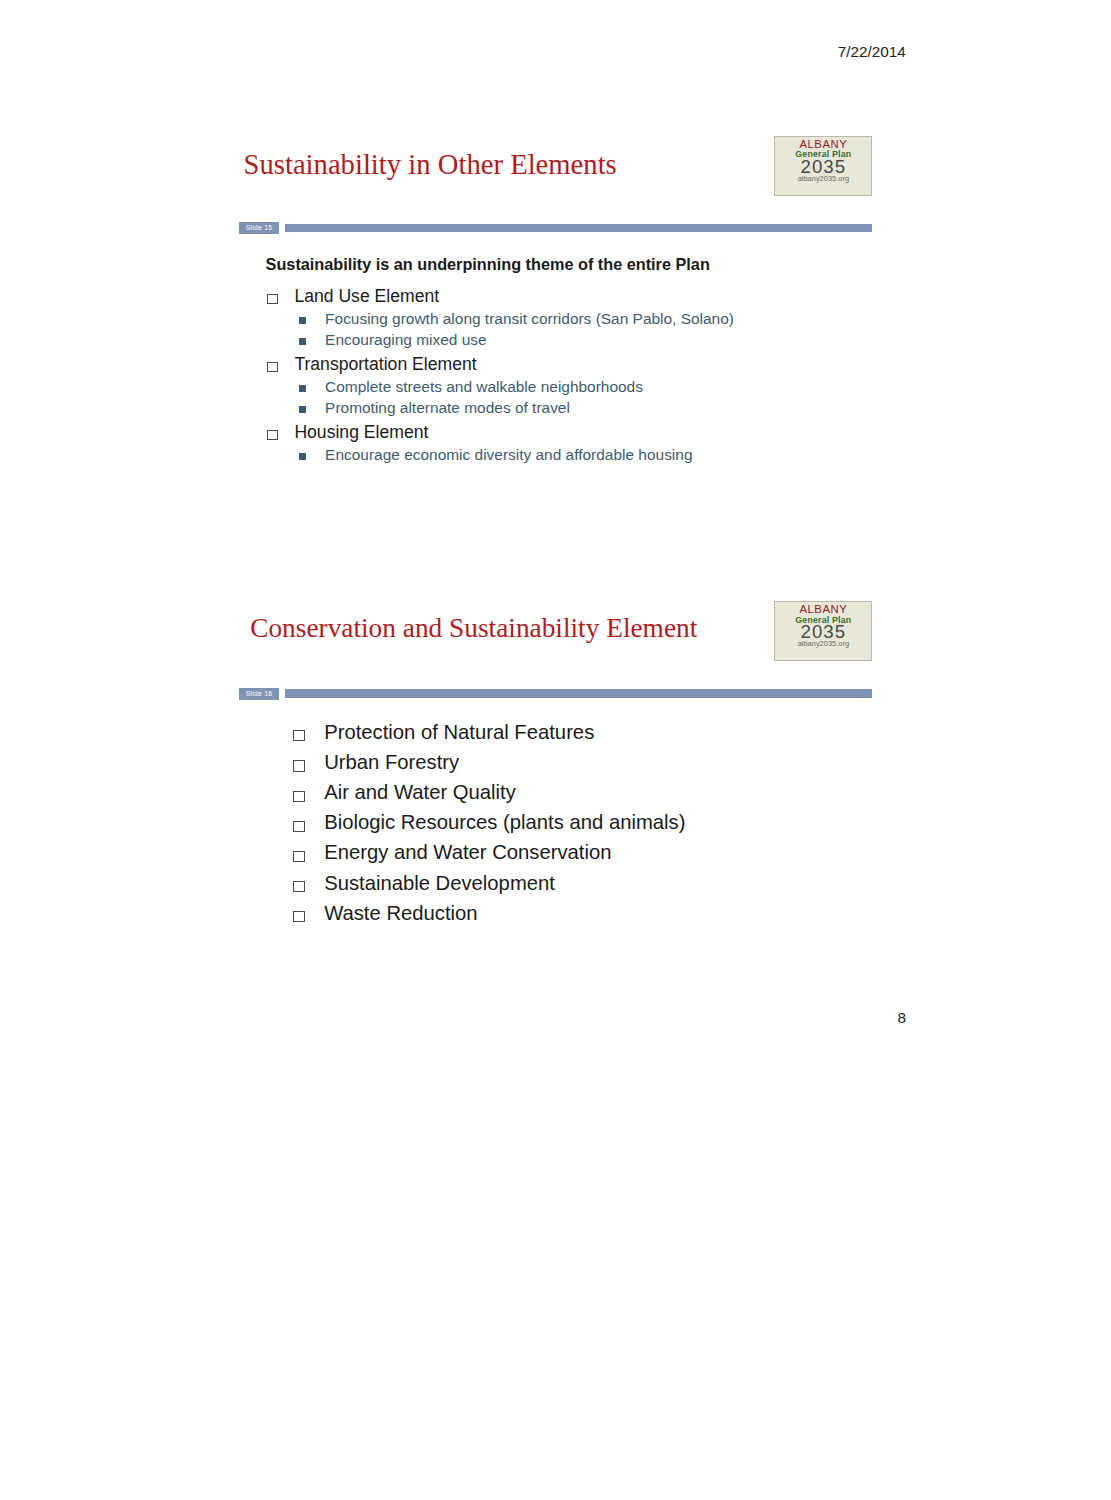7/22/2014
Sustainability in Other Elements
ALBANY General Plan 2035 albany2035.org
Slide 15
Sustainability is an underpinning theme of the entire Plan
Land Use Element
Focusing growth along transit corridors (San Pablo, Solano)
Encouraging mixed use
Transportation Element
Complete streets and walkable neighborhoods
Promoting alternate modes of travel
Housing Element
Encourage economic diversity and affordable housing
Conservation and Sustainability Element
ALBANY General Plan 2035 albany2035.org
Slide 16
Protection of Natural Features
Urban Forestry
Air and Water Quality
Biologic Resources (plants and animals)
Energy and Water Conservation
Sustainable Development
Waste Reduction
8